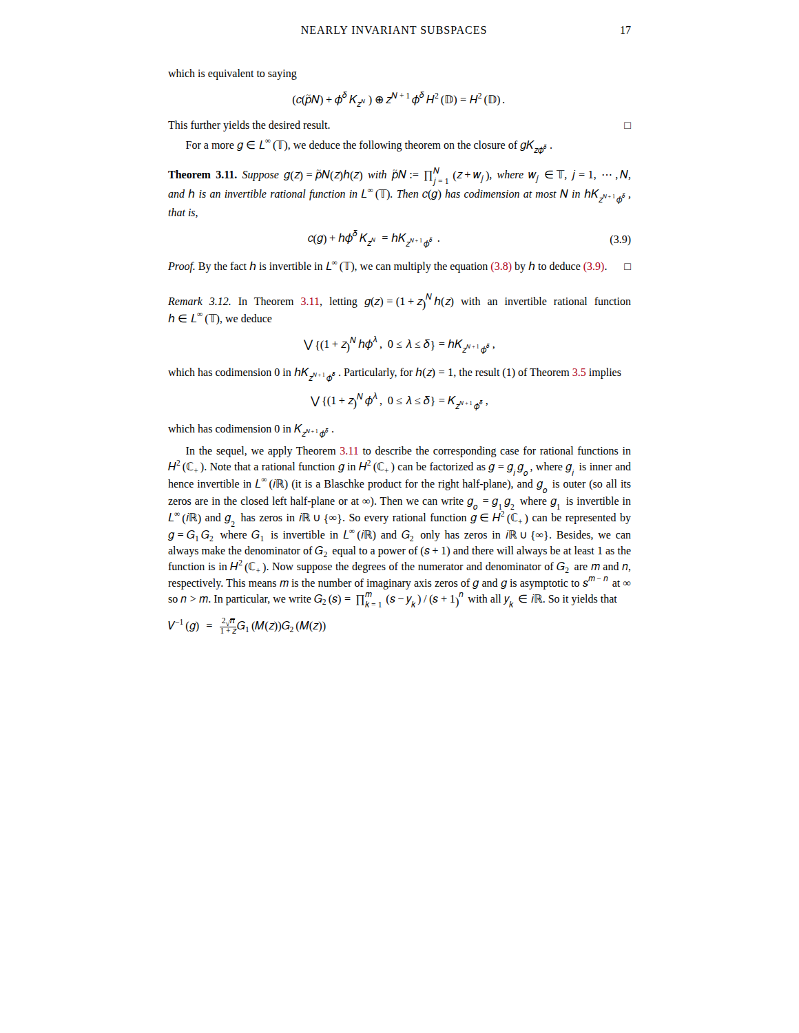NEARLY INVARIANT SUBSPACES 17
which is equivalent to saying
(c(p~N) + ϕδ KzN ) ⊕ zN+1 ϕδ H2(𝔻) = H2(𝔻) .
This further yields the desired result. □
For a more g∈L∞(𝕋), we deduce the following theorem on the closure of gKzϕδ.
Theorem 3.11. Suppose g(z)=p~N(z)h(z) with p~N:=∏j=1N(z+wj), where wj∈𝕋, j=1,⋯,N, and h is an invertible rational function in L∞(𝕋). Then c(g) has codimension at most N in hKzN+1ϕδ, that is,
c(g) + hϕδ KzN = hKzN+1ϕδ .
(3.9)
Proof. By the fact h is invertible in L∞(𝕋), we can multiply the equation (3.8) by h to deduce (3.9). □
Remark 3.12. In Theorem 3.11, letting g(z)=(1+z)Nh(z) with an invertible rational function h∈L∞(𝕋), we deduce
⋁ { (1+z)N hϕλ , 0≤λ≤δ } = hKzN+1ϕδ ,
which has codimension 0 in hKzN+1ϕδ. Particularly, for h(z)=1, the result (1) of Theorem 3.5 implies
⋁ { (1+z)N ϕλ , 0≤λ≤δ } = KzN+1ϕδ ,
which has codimension 0 in KzN+1ϕδ.
In the sequel, we apply Theorem 3.11 to describe the corresponding case for rational functions in H2(ℂ+). Note that a rational function g in H2(ℂ+) can be factorized as g=gigo, where gi is inner and hence invertible in L∞(iℝ) (it is a Blaschke product for the right half-plane), and go is outer (so all its zeros are in the closed left half-plane or at ∞). Then we can write go=g1g2 where g1 is invertible in L∞(iℝ) and g2 has zeros in iℝ∪{∞}. So every rational function g∈H2(ℂ+) can be represented by g=G1G2 where G1 is invertible in L∞(iℝ) and G2 only has zeros in iℝ∪{∞}. Besides, we can always make the denominator of G2 equal to a power of (s+1) and there will always be at least 1 as the function is in H2(ℂ+). Now suppose the degrees of the numerator and denominator of G2 are m and n, respectively. This means m is the number of imaginary axis zeros of g and g is asymptotic to sm−n at ∞ so n>m. In particular, we write G2(s)=∏k=1m(s−yk)/(s+1)n with all yk∈iℝ. So it yields that
V−1(g)
=
2π 1+z G1(M(z)) G2(M(z))